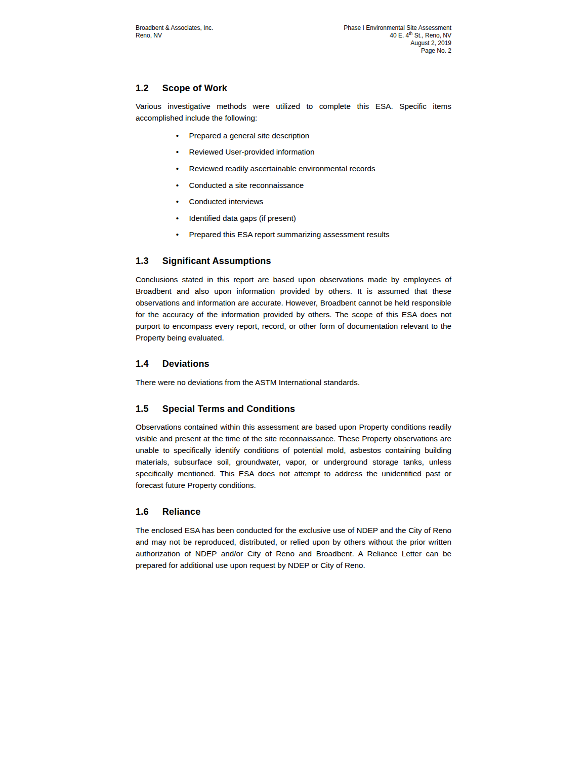Broadbent & Associates, Inc.
Reno, NV
Phase I Environmental Site Assessment
40 E. 4th St., Reno, NV
August 2, 2019
Page No. 2
1.2 Scope of Work
Various investigative methods were utilized to complete this ESA. Specific items accomplished include the following:
Prepared a general site description
Reviewed User-provided information
Reviewed readily ascertainable environmental records
Conducted a site reconnaissance
Conducted interviews
Identified data gaps (if present)
Prepared this ESA report summarizing assessment results
1.3 Significant Assumptions
Conclusions stated in this report are based upon observations made by employees of Broadbent and also upon information provided by others. It is assumed that these observations and information are accurate. However, Broadbent cannot be held responsible for the accuracy of the information provided by others. The scope of this ESA does not purport to encompass every report, record, or other form of documentation relevant to the Property being evaluated.
1.4 Deviations
There were no deviations from the ASTM International standards.
1.5 Special Terms and Conditions
Observations contained within this assessment are based upon Property conditions readily visible and present at the time of the site reconnaissance. These Property observations are unable to specifically identify conditions of potential mold, asbestos containing building materials, subsurface soil, groundwater, vapor, or underground storage tanks, unless specifically mentioned. This ESA does not attempt to address the unidentified past or forecast future Property conditions.
1.6 Reliance
The enclosed ESA has been conducted for the exclusive use of NDEP and the City of Reno and may not be reproduced, distributed, or relied upon by others without the prior written authorization of NDEP and/or City of Reno and Broadbent. A Reliance Letter can be prepared for additional use upon request by NDEP or City of Reno.